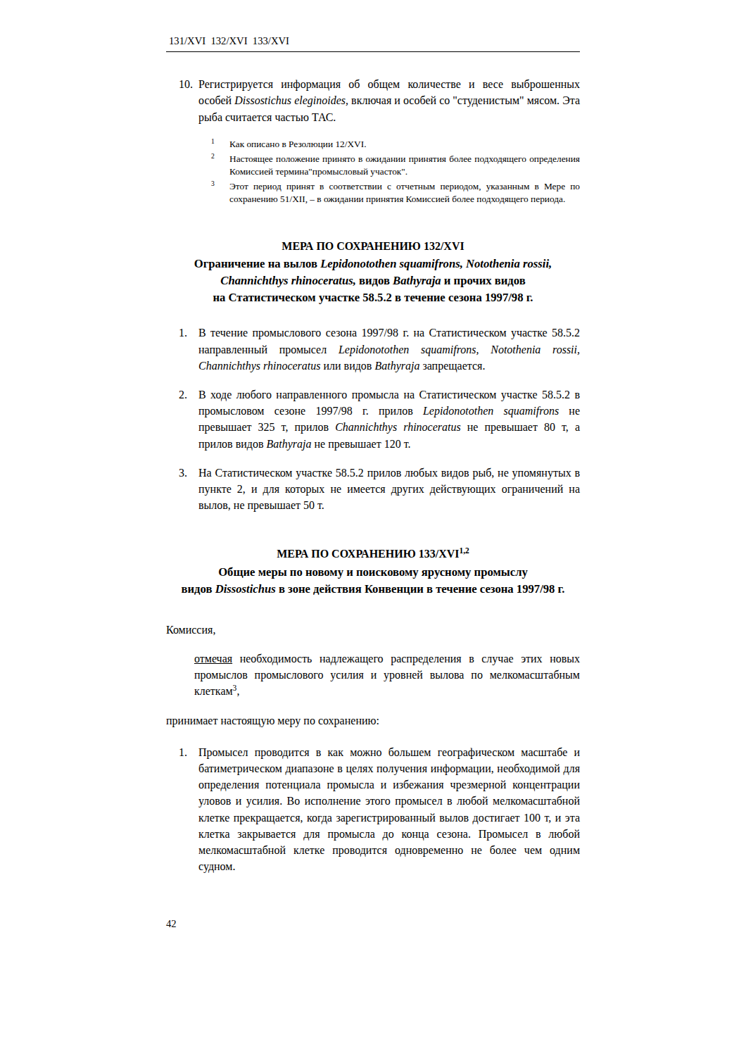131/XVI 132/XVI 133/XVI
10.
Регистрируется информация об общем количестве и весе выброшенных особей Dissostichus eleginoides, включая и особей со "студенистым" мясом. Эта рыба считается частью ТАС.
1
Как описано в Резолюции 12/XVI.
2
Настоящее положение принято в ожидании принятия более подходящего определения Комиссией термина"промысловый участок".
3
Этот период принят в соответствии с отчетным периодом, указанным в Мере по сохранению 51/XII, – в ожидании принятия Комиссией более подходящего периода.
МЕРА ПО СОХРАНЕНИЮ 132/XVI Ограничение на вылов Lepidonotothen squamifrons, Notothenia rossii, Channichthys rhinoceratus, видов Bathyraja и прочих видов на Статистическом участке 58.5.2 в течение сезона 1997/98 г.
1.
В течение промыслового сезона 1997/98 г. на Статистическом участке 58.5.2 направленный промысел Lepidonotothen squamifrons, Notothenia rossii, Channichthys rhinoceratus или видов Bathyraja запрещается.
2.
В ходе любого направленного промысла на Статистическом участке 58.5.2 в промысловом сезоне 1997/98 г. прилов Lepidonotothen squamifrons не превышает 325 т, прилов Channichthys rhinoceratus не превышает 80 т, а прилов видов Bathyraja не превышает 120 т.
3.
На Статистическом участке 58.5.2 прилов любых видов рыб, не упомянутых в пункте 2, и для которых не имеется других действующих ограничений на вылов, не превышает 50 т.
МЕРА ПО СОХРАНЕНИЮ 133/XVI1,2 Общие меры по новому и поисковому ярусному промыслу видов Dissostichus в зоне действия Конвенции в течение сезона 1997/98 г.
Комиссия,
отмечая необходимость надлежащего распределения в случае этих новых промыслов промыслового усилия и уровней вылова по мелкомасштабным клеткам3,
принимает настоящую меру по сохранению:
1.
Промысел проводится в как можно большем географическом масштабе и батиметрическом диапазоне в целях получения информации, необходимой для определения потенциала промысла и избежания чрезмерной концентрации уловов и усилия. Во исполнение этого промысел в любой мелкомасштабной клетке прекращается, когда зарегистрированный вылов достигает 100 т, и эта клетка закрывается для промысла до конца сезона. Промысел в любой мелкомасштабной клетке проводится одновременно не более чем одним судном.
42